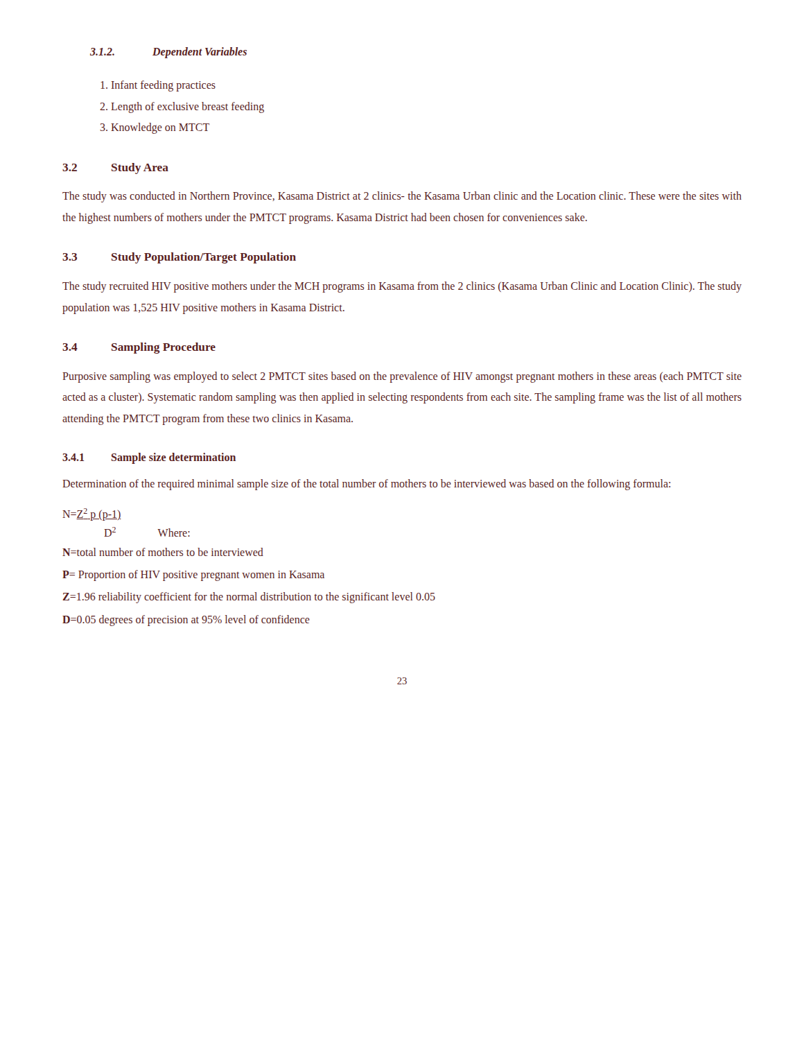3.1.2. Dependent Variables
Infant feeding practices
Length of exclusive breast feeding
Knowledge on MTCT
3.2 Study Area
The study was conducted in Northern Province, Kasama District at 2 clinics- the Kasama Urban clinic and the Location clinic. These were the sites with the highest numbers of mothers under the PMTCT programs. Kasama District had been chosen for conveniences sake.
3.3 Study Population/Target Population
The study recruited HIV positive mothers under the MCH programs in Kasama from the 2 clinics (Kasama Urban Clinic and Location Clinic). The study population was 1,525 HIV positive mothers in Kasama District.
3.4 Sampling Procedure
Purposive sampling was employed to select 2 PMTCT sites based on the prevalence of HIV amongst pregnant mothers in these areas (each PMTCT site acted as a cluster). Systematic random sampling was then applied in selecting respondents from each site. The sampling frame was the list of all mothers attending the PMTCT program from these two clinics in Kasama.
3.4.1 Sample size determination
Determination of the required minimal sample size of the total number of mothers to be interviewed was based on the following formula:
N=Z2 p (p-1)
D2Where:
N=total number of mothers to be interviewed
P= Proportion of HIV positive pregnant women in Kasama
Z=1.96 reliability coefficient for the normal distribution to the significant level 0.05
D=0.05 degrees of precision at 95% level of confidence
23